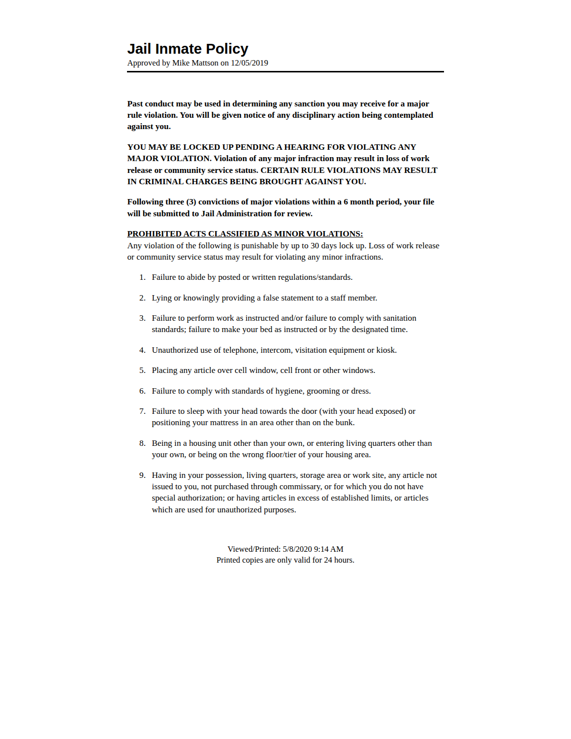Jail Inmate Policy
Approved by Mike Mattson on 12/05/2019
Past conduct may be used in determining any sanction you may receive for a major rule violation. You will be given notice of any disciplinary action being contemplated against you.
YOU MAY BE LOCKED UP PENDING A HEARING FOR VIOLATING ANY MAJOR VIOLATION. Violation of any major infraction may result in loss of work release or community service status. CERTAIN RULE VIOLATIONS MAY RESULT IN CRIMINAL CHARGES BEING BROUGHT AGAINST YOU.
Following three (3) convictions of major violations within a 6 month period, your file will be submitted to Jail Administration for review.
PROHIBITED ACTS CLASSIFIED AS MINOR VIOLATIONS:
Any violation of the following is punishable by up to 30 days lock up. Loss of work release or community service status may result for violating any minor infractions.
Failure to abide by posted or written regulations/standards.
Lying or knowingly providing a false statement to a staff member.
Failure to perform work as instructed and/or failure to comply with sanitation standards; failure to make your bed as instructed or by the designated time.
Unauthorized use of telephone, intercom, visitation equipment or kiosk.
Placing any article over cell window, cell front or other windows.
Failure to comply with standards of hygiene, grooming or dress.
Failure to sleep with your head towards the door (with your head exposed) or positioning your mattress in an area other than on the bunk.
Being in a housing unit other than your own, or entering living quarters other than your own, or being on the wrong floor/tier of your housing area.
Having in your possession, living quarters, storage area or work site, any article not issued to you, not purchased through commissary, or for which you do not have special authorization; or having articles in excess of established limits, or articles which are used for unauthorized purposes.
Viewed/Printed: 5/8/2020 9:14 AM
Printed copies are only valid for 24 hours.